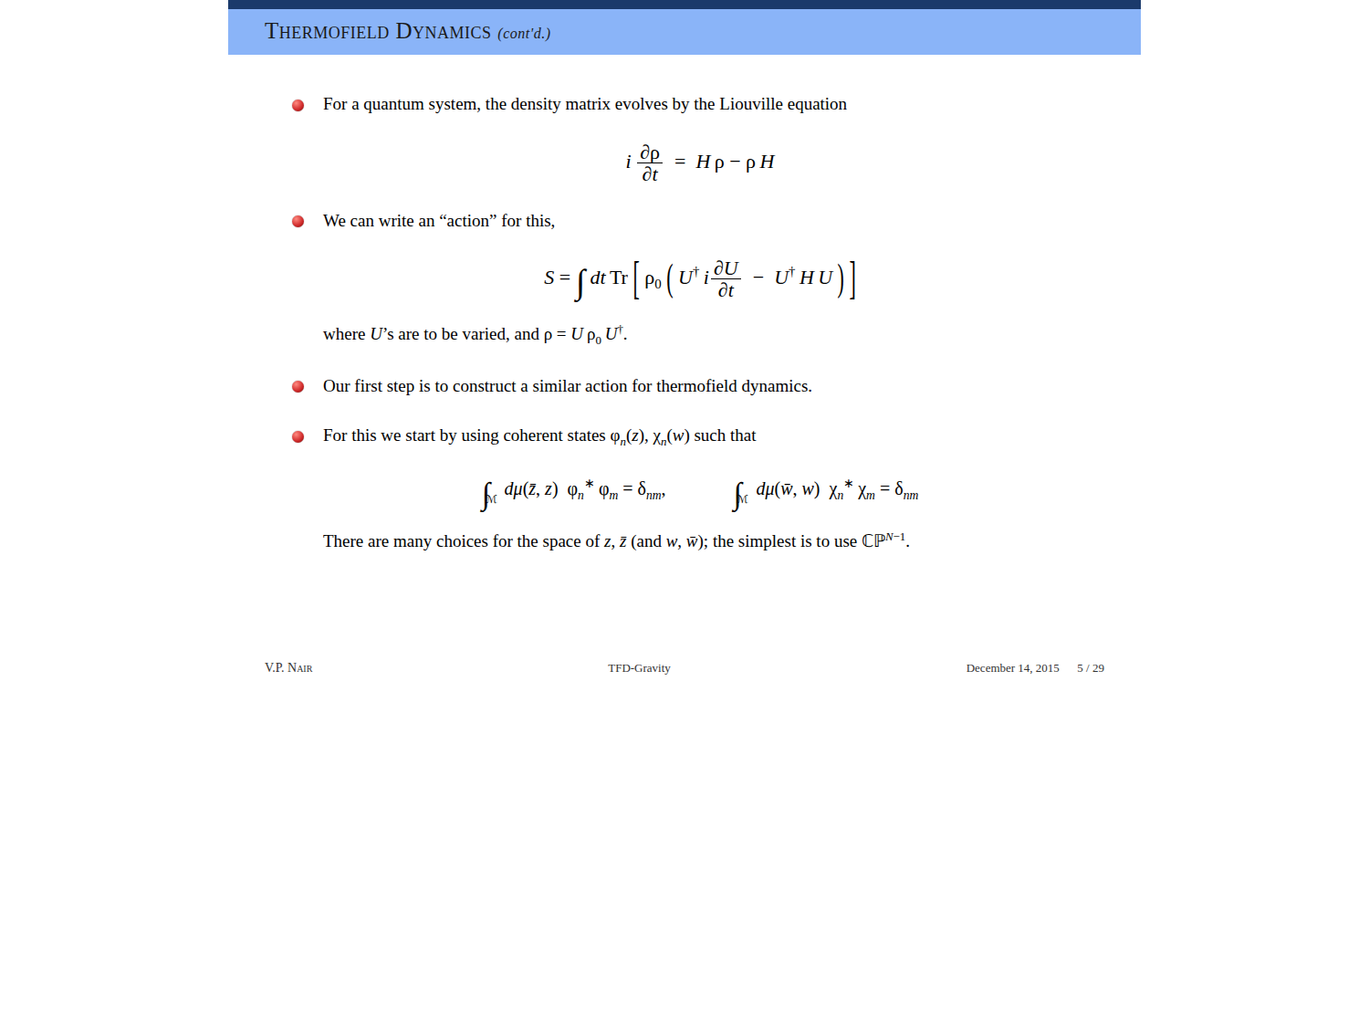Thermofield Dynamics (cont'd.)
For a quantum system, the density matrix evolves by the Liouville equation
i ∂ρ∂t = H ρ − ρ H
We can write an “action” for this,
S = ∫ dt Tr [ ρ0 ( U† i∂U∂t − U† H U ) ]
where U’s are to be varied, and ρ = U ρ0 U†.
Our first step is to construct a similar action for thermofield dynamics.
For this we start by using coherent states φn(z), χn(w) such that
∫ℳ dμ(z̄, z) φn∗ φm = δnm, ∫ℳ dμ(w̄, w) χn∗ χm = δnm
There are many choices for the space of z, z̄ (and w, w̄); the simplest is to use ℂℙN−1.
V.P. Nair
TFD-Gravity
December 14, 2015 5 / 29